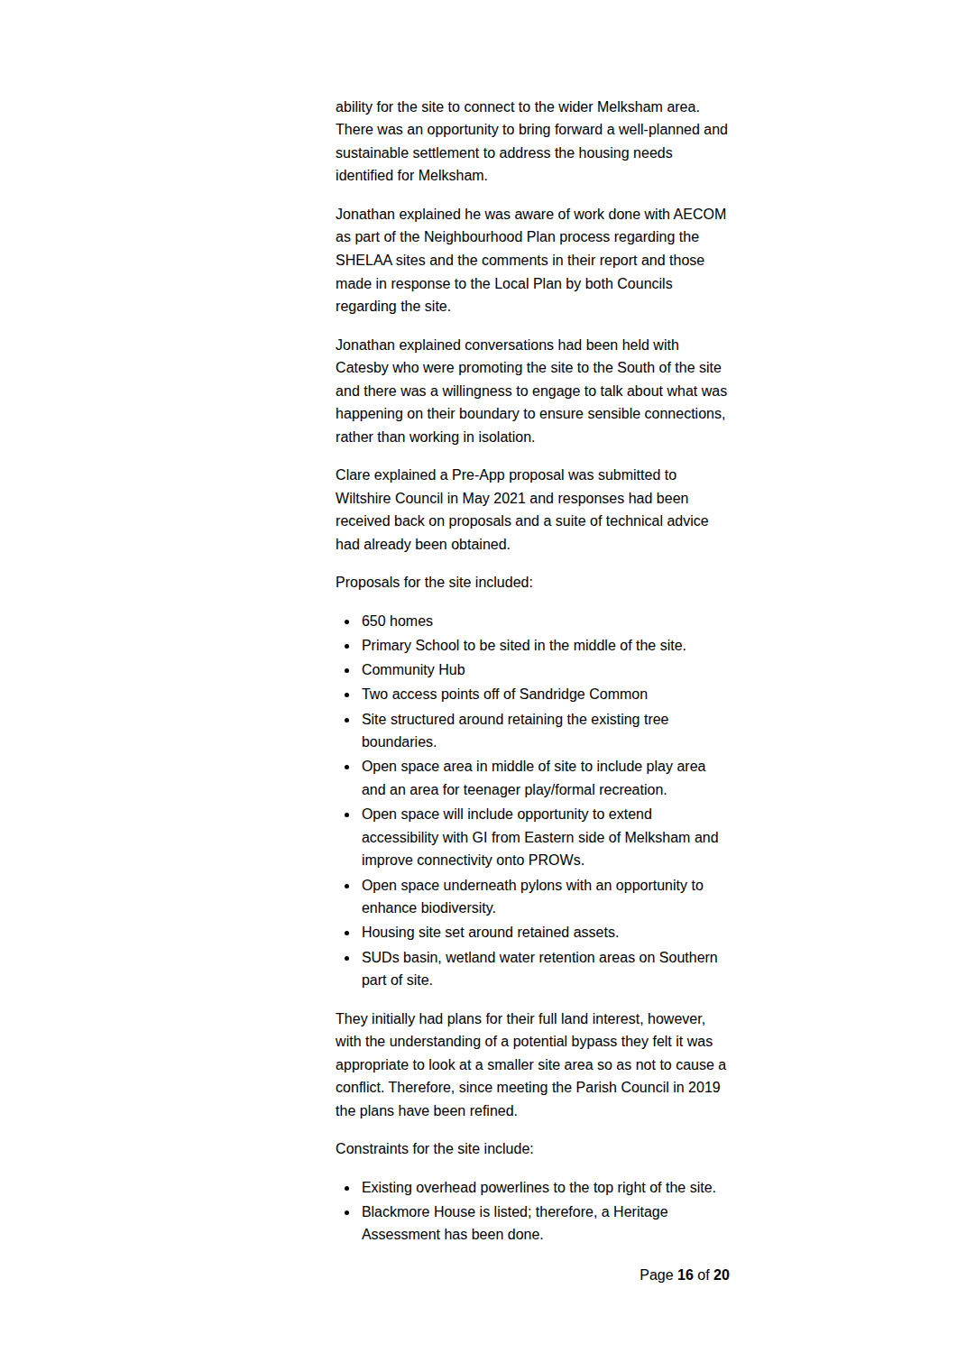ability for the site to connect to the wider Melksham area. There was an opportunity to bring forward a well-planned and sustainable settlement to address the housing needs identified for Melksham.
Jonathan explained he was aware of work done with AECOM as part of the Neighbourhood Plan process regarding the SHELAA sites and the comments in their report and those made in response to the Local Plan by both Councils regarding the site.
Jonathan explained conversations had been held with Catesby who were promoting the site to the South of the site and there was a willingness to engage to talk about what was happening on their boundary to ensure sensible connections, rather than working in isolation.
Clare explained a Pre-App proposal was submitted to Wiltshire Council in May 2021 and responses had been received back on proposals and a suite of technical advice had already been obtained.
Proposals for the site included:
650 homes
Primary School to be sited in the middle of the site.
Community Hub
Two access points off of Sandridge Common
Site structured around retaining the existing tree boundaries.
Open space area in middle of site to include play area and an area for teenager play/formal recreation.
Open space will include opportunity to extend accessibility with GI from Eastern side of Melksham and improve connectivity onto PROWs.
Open space underneath pylons with an opportunity to enhance biodiversity.
Housing site set around retained assets.
SUDs basin, wetland water retention areas on Southern part of site.
They initially had plans for their full land interest, however, with the understanding of a potential bypass they felt it was appropriate to look at a smaller site area so as not to cause a conflict. Therefore, since meeting the Parish Council in 2019 the plans have been refined.
Constraints for the site include:
Existing overhead powerlines to the top right of the site.
Blackmore House is listed; therefore, a Heritage Assessment has been done.
Page 16 of 20